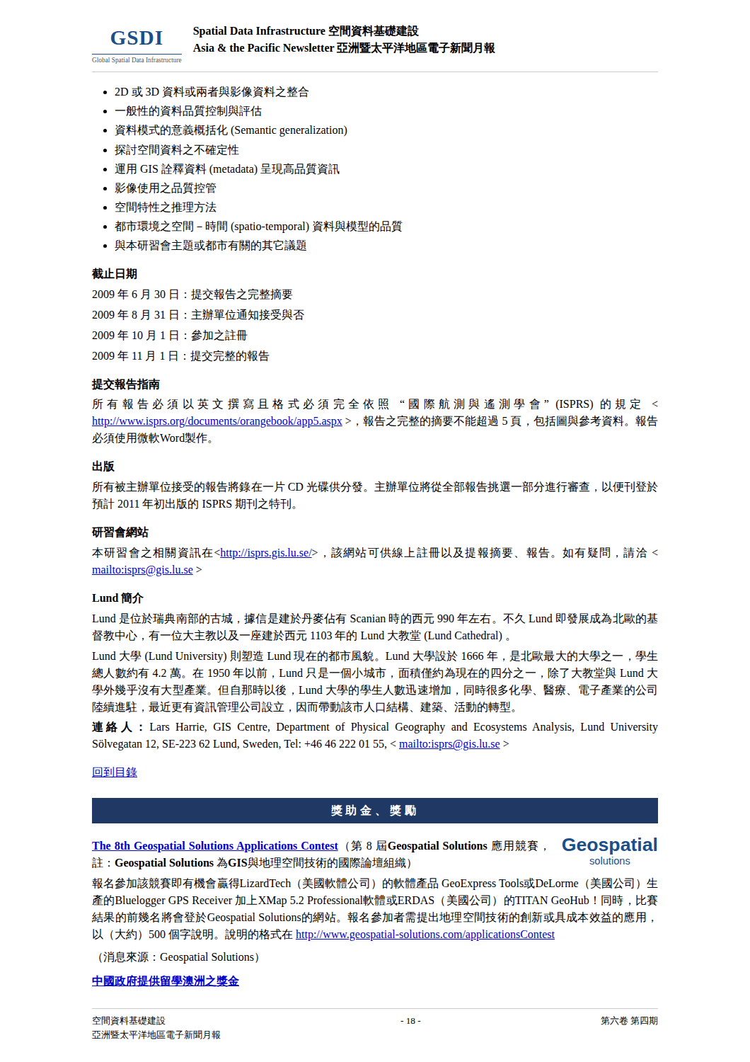GSDI Global Spatial Data Infrastructure
Spatial Data Infrastructure 空間資料基礎建設
Asia & the Pacific Newsletter 亞洲暨太平洋地區電子新聞月報
2D 或 3D 資料或兩者與影像資料之整合
一般性的資料品質控制與評估
資料模式的意義概括化 (Semantic generalization)
探討空間資料之不確定性
運用 GIS 詮釋資料 (metadata) 呈現高品質資訊
影像使用之品質控管
空間特性之推理方法
都市環境之空間－時間 (spatio-temporal) 資料與模型的品質
與本研習會主題或都市有關的其它議題
截止日期
2009 年 6 月 30 日：提交報告之完整摘要
2009 年 8 月 31 日：主辦單位通知接受與否
2009 年 10 月 1 日：參加之註冊
2009 年 11 月 1 日：提交完整的報告
提交報告指南
所有報告必須以英文撰寫且格式必須完全依照 “國際航測與遙測學會” (ISPRS) 的規定 < http://www.isprs.org/documents/orangebook/app5.aspx >，報告之完整的摘要不能超過 5 頁，包括圖與參考資料。報告必須使用微軟Word製作。
出版
所有被主辦單位接受的報告將錄在一片 CD 光碟供分發。主辦單位將從全部報告挑選一部分進行審查，以便刊登於預計 2011 年初出版的 ISPRS 期刊之特刊。
研習會網站
本研習會之相關資訊在<http://isprs.gis.lu.se/>，該網站可供線上註冊以及提報摘要、報告。如有疑問，請洽 < mailto:isprs@gis.lu.se >
Lund 簡介
Lund 是位於瑞典南部的古城，據信是建於丹麥佔有 Scanian 時的西元 990 年左右。不久 Lund 即發展成為北歐的基督教中心，有一位大主教以及一座建於西元 1103 年的 Lund 大教堂 (Lund Cathedral) 。
Lund 大學 (Lund University) 則塑造 Lund 現在的都市風貌。Lund 大學設於 1666 年，是北歐最大的大學之一，學生總人數約有 4.2 萬。在 1950 年以前，Lund 只是一個小城市，面積僅約為現在的四分之一，除了大教堂與 Lund 大學外幾乎沒有大型產業。但自那時以後，Lund 大學的學生人數迅速增加，同時很多化學、醫療、電子產業的公司陸續進駐，最近更有資訊管理公司設立，因而帶動該市人口結構、建築、活動的轉型。
連絡人：Lars Harrie, GIS Centre, Department of Physical Geography and Ecosystems Analysis, Lund University Sölvegatan 12, SE-223 62 Lund, Sweden, Tel: +46 46 222 01 55, < mailto:isprs@gis.lu.se >
回到目錄
獎助金、獎勵
Geospatial
solutions
The 8th Geospatial Solutions Applications Contest（第 8 屆Geospatial Solutions 應用競賽，註：Geospatial Solutions 為GIS與地理空間技術的國際論壇組織）
報名參加該競賽即有機會贏得LizardTech（美國軟體公司）的軟體產品 GeoExpress Tools或DeLorme（美國公司）生產的Bluelogger GPS Receiver 加上XMap 5.2 Professional軟體或ERDAS（美國公司）的TITAN GeoHub！同時，比賽結果的前幾名將會登於Geospatial Solutions的網站。報名參加者需提出地理空間技術的創新或具成本效益的應用，以（大約）500 個字說明。說明的格式在 http://www.geospatial-solutions.com/applicationsContest
（消息來源：Geospatial Solutions）
中國政府提供留學澳洲之獎金
空間資料基礎建設 亞洲暨太平洋地區電子新聞月報
- 18 -
第六卷 第四期